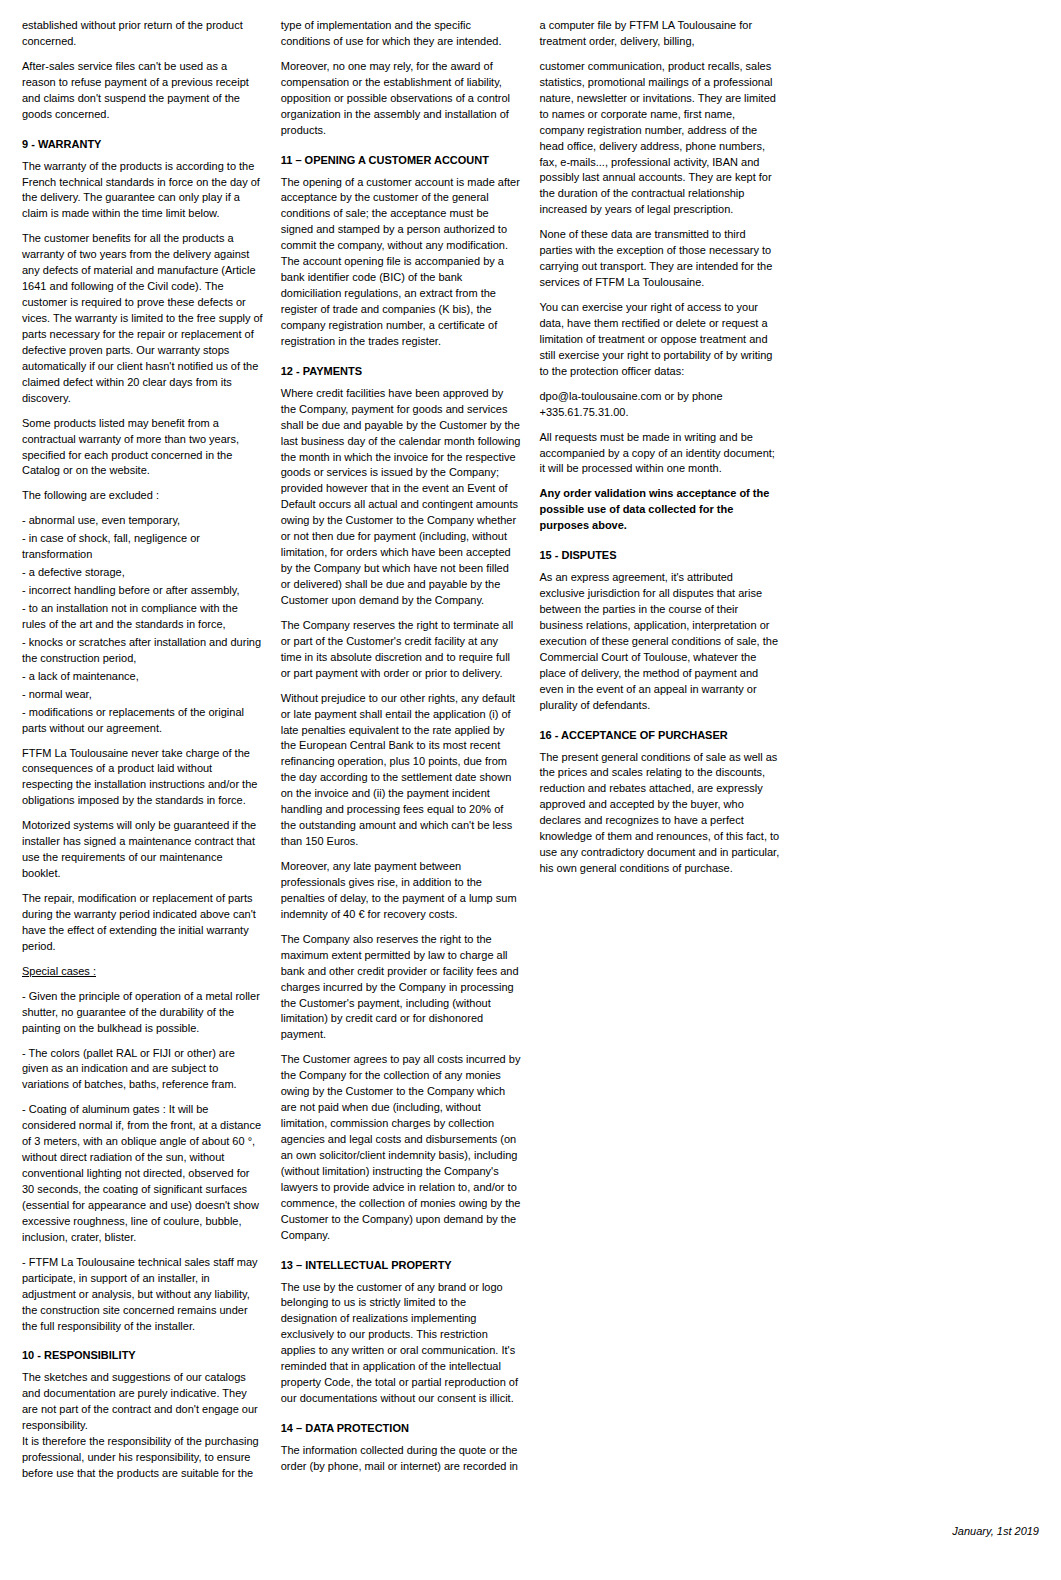established without prior return of the product concerned.
After-sales service files can't be used as a reason to refuse payment of a previous receipt and claims don't suspend the payment of the goods concerned.
9 - Warranty
The warranty of the products is according to the French technical standards in force on the day of the delivery. The guarantee can only play if a claim is made within the time limit below.
The customer benefits for all the products a warranty of two years from the delivery against any defects of material and manufacture (Article 1641 and following of the Civil code). The customer is required to prove these defects or vices. The warranty is limited to the free supply of parts necessary for the repair or replacement of defective proven parts. Our warranty stops automatically if our client hasn't notified us of the claimed defect within 20 clear days from its discovery.
Some products listed may benefit from a contractual warranty of more than two years, specified for each product concerned in the Catalog or on the website.
The following are excluded :
- abnormal use, even temporary,
- in case of shock, fall, negligence or transformation
- a defective storage,
- incorrect handling before or after assembly,
- to an installation not in compliance with the rules of the art and the standards in force,
- knocks or scratches after installation and during the construction period,
- a lack of maintenance,
- normal wear,
- modifications or replacements of the original parts without our agreement.
FTFM La Toulousaine never take charge of the consequences of a product laid without respecting the installation instructions and/or the obligations imposed by the standards in force.
Motorized systems will only be guaranteed if the installer has signed a maintenance contract that use the requirements of our maintenance booklet.
The repair, modification or replacement of parts during the warranty period indicated above can't have the effect of extending the initial warranty period.
Special cases :
- Given the principle of operation of a metal roller shutter, no guarantee of the durability of the painting on the bulkhead is possible.
- The colors (pallet RAL or FIJI or other) are given as an indication and are subject to variations of batches, baths, reference fram.
- Coating of aluminum gates : It will be considered normal if, from the front, at a distance of 3 meters, with an oblique angle of about 60 °, without direct radiation of the sun, without conventional lighting not directed, observed for 30 seconds, the coating of significant surfaces (essential for appearance and use) doesn't show excessive roughness, line of coulure, bubble, inclusion, crater, blister.
- FTFM La Toulousaine technical sales staff may participate, in support of an installer, in adjustment or analysis, but without any liability, the construction site concerned remains under the full responsibility of the installer.
10 - Responsibility
The sketches and suggestions of our catalogs and documentation are purely indicative. They are not part of the contract and don't engage our responsibility.
It is therefore the responsibility of the purchasing professional, under his responsibility, to ensure before use that the products are suitable for the type of implementation and the specific conditions of use for which they are intended.
Moreover, no one may rely, for the award of compensation or the establishment of liability, opposition or possible observations of a control organization in the assembly and installation of products.
11 – Opening a customer account
The opening of a customer account is made after acceptance by the customer of the general conditions of sale; the acceptance must be signed and stamped by a person authorized to commit the company, without any modification.
The account opening file is accompanied by a bank identifier code (BIC) of the bank domiciliation regulations, an extract from the register of trade and companies (K bis), the company registration number, a certificate of registration in the trades register.
12 - Payments
Where credit facilities have been approved by the Company, payment for goods and services shall be due and payable by the Customer by the last business day of the calendar month following the month in which the invoice for the respective goods or services is issued by the Company; provided however that in the event an Event of Default occurs all actual and contingent amounts owing by the Customer to the Company whether or not then due for payment (including, without limitation, for orders which have been accepted by the Company but which have not been filled or delivered) shall be due and payable by the Customer upon demand by the Company.
The Company reserves the right to terminate all or part of the Customer's credit facility at any time in its absolute discretion and to require full or part payment with order or prior to delivery.
Without prejudice to our other rights, any default or late payment shall entail the application (i) of late penalties equivalent to the rate applied by the European Central Bank to its most recent refinancing operation, plus 10 points, due from the day according to the settlement date shown on the invoice and (ii) the payment incident handling and processing fees equal to 20% of the outstanding amount and which can't be less than 150 Euros.
Moreover, any late payment between professionals gives rise, in addition to the penalties of delay, to the payment of a lump sum indemnity of 40 € for recovery costs.
The Company also reserves the right to the maximum extent permitted by law to charge all bank and other credit provider or facility fees and charges incurred by the Company in processing the Customer's payment, including (without limitation) by credit card or for dishonored payment.
The Customer agrees to pay all costs incurred by the Company for the collection of any monies owing by the Customer to the Company which are not paid when due (including, without limitation, commission charges by collection agencies and legal costs and disbursements (on an own solicitor/client indemnity basis), including (without limitation) instructing the Company's lawyers to provide advice in relation to, and/or to commence, the collection of monies owing by the Customer to the Company) upon demand by the Company.
13 – Intellectual property
The use by the customer of any brand or logo belonging to us is strictly limited to the designation of realizations implementing exclusively to our products. This restriction applies to any written or oral communication. It's reminded that in application of the intellectual property Code, the total or partial reproduction of our documentations without our consent is illicit.
14 – Data protection
The information collected during the quote or the order (by phone, mail or internet) are recorded in a computer file by FTFM LA Toulousaine for treatment order, delivery, billing,
customer communication, product recalls, sales statistics, promotional mailings of a professional nature, newsletter or invitations. They are limited to names or corporate name, first name, company registration number, address of the head office, delivery address, phone numbers, fax, e-mails..., professional activity, IBAN and possibly last annual accounts. They are kept for the duration of the contractual relationship increased by years of legal prescription.
None of these data are transmitted to third parties with the exception of those necessary to carrying out transport. They are intended for the services of FTFM La Toulousaine.
You can exercise your right of access to your data, have them rectified or delete or request a limitation of treatment or oppose treatment and still exercise your right to portability of by writing to the protection officer datas:
dpo@la-toulousaine.com or by phone +335.61.75.31.00.
All requests must be made in writing and be accompanied by a copy of an identity document; it will be processed within one month.
Any order validation wins acceptance of the possible use of data collected for the purposes above.
15 - Disputes
As an express agreement, it's attributed exclusive jurisdiction for all disputes that arise between the parties in the course of their business relations, application, interpretation or execution of these general conditions of sale, the Commercial Court of Toulouse, whatever the place of delivery, the method of payment and even in the event of an appeal in warranty or plurality of defendants.
16 - Acceptance of purchaser
The present general conditions of sale as well as the prices and scales relating to the discounts, reduction and rebates attached, are expressly approved and accepted by the buyer, who declares and recognizes to have a perfect knowledge of them and renounces, of this fact, to use any contradictory document and in particular, his own general conditions of purchase.
January, 1st 2019